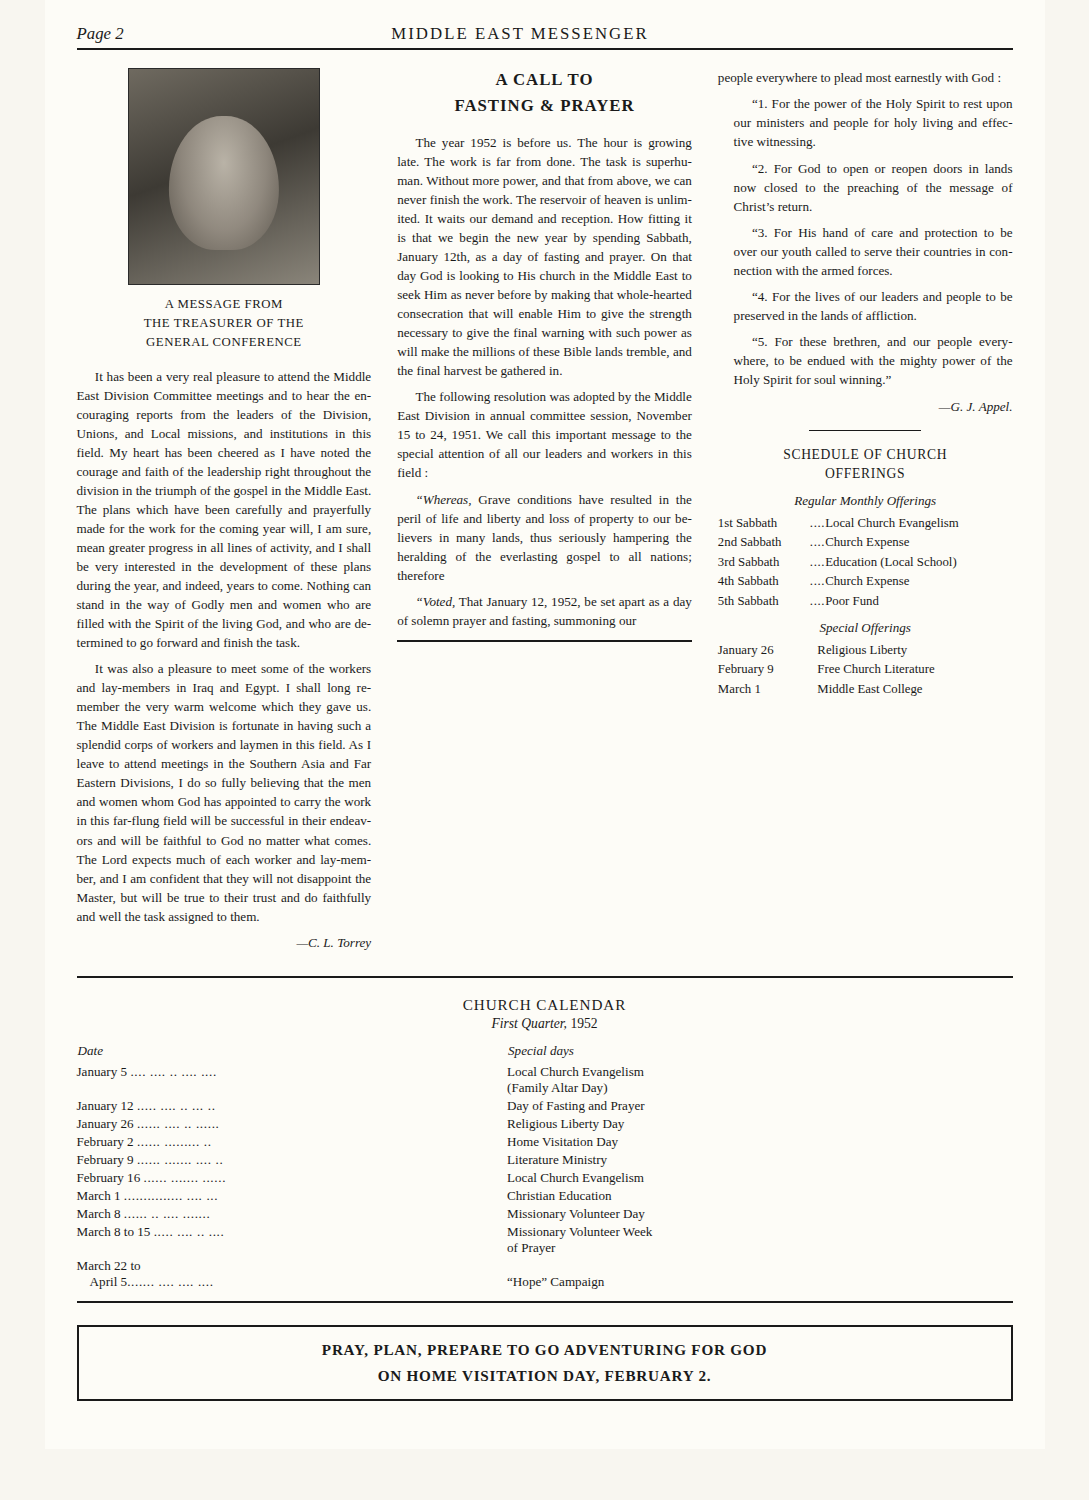Page 2
MIDDLE EAST MESSENGER
A MESSAGE FROM
THE TREASURER OF THE
GENERAL CONFERENCE
It has been a very real pleasure to attend the Middle East Division Committee meetings and to hear the encouraging reports from the leaders of the Division, Unions, and Local missions, and institutions in this field. My heart has been cheered as I have noted the courage and faith of the leadership right throughout the division in the triumph of the gospel in the Middle East. The plans which have been carefully and prayerfully made for the work for the coming year will, I am sure, mean greater progress in all lines of activity, and I shall be very interested in the development of these plans during the year, and indeed, years to come. Nothing can stand in the way of Godly men and women who are filled with the Spirit of the living God, and who are determined to go forward and finish the task.
It was also a pleasure to meet some of the workers and lay-members in Iraq and Egypt. I shall long remember the very warm welcome which they gave us. The Middle East Division is fortunate in having such a splendid corps of workers and laymen in this field. As I leave to attend meetings in the Southern Asia and Far Eastern Divisions, I do so fully believing that the men and women whom God has appointed to carry the work in this far-flung field will be successful in their endeavors and will be faithful to God no matter what comes. The Lord expects much of each worker and lay-member, and I am confident that they will not disappoint the Master, but will be true to their trust and do faithfully and well the task assigned to them.
—C. L. Torrey
A CALL TO
FASTING & PRAYER
The year 1952 is before us. The hour is growing late. The work is far from done. The task is superhuman. Without more power, and that from above, we can never finish the work. The reservoir of heaven is unlimited. It waits our demand and reception. How fitting it is that we begin the new year by spending Sabbath, January 12th, as a day of fasting and prayer. On that day God is looking to His church in the Middle East to seek Him as never before by making that whole-hearted consecration that will enable Him to give the strength necessary to give the final warning with such power as will make the millions of these Bible lands tremble, and the final harvest be gathered in.
The following resolution was adopted by the Middle East Division in annual committee session, November 15 to 24, 1951. We call this important message to the special attention of all our leaders and workers in this field :
“Whereas, Grave conditions have resulted in the peril of life and liberty and loss of property to our believers in many lands, thus seriously hampering the heralding of the everlasting gospel to all nations; therefore
“Voted, That January 12, 1952, be set apart as a day of solemn prayer and fasting, summoning our
people everywhere to plead most earnestly with God :
“1. For the power of the Holy Spirit to rest upon our ministers and people for holy living and effective witnessing.
“2. For God to open or reopen doors in lands now closed to the preaching of the message of Christ’s return.
“3. For His hand of care and protection to be over our youth called to serve their countries in connection with the armed forces.
“4. For the lives of our leaders and people to be preserved in the lands of affliction.
“5. For these brethren, and our people everywhere, to be endued with the mighty power of the Holy Spirit for soul winning.”
—G. J. Appel.
SCHEDULE OF CHURCH
OFFERINGS
Regular Monthly Offerings
| 1st Sabbath | .... Local Church Evangelism |
| 2nd Sabbath | .... Church Expense |
| 3rd Sabbath | .... Education (Local School) |
| 4th Sabbath | .... Church Expense |
| 5th Sabbath | .... Poor Fund |
Special Offerings
| January 26 | Religious Liberty |
| February 9 | Free Church Literature |
| March 1 | Middle East College |
CHURCH CALENDAR
First Quarter, 1952
| Date | Special days |
| --- | --- |
| January 5 .... .... .. .... .... | Local Church Evangelism (Family Altar Day) |
| January 12 ..... .... .. ... .. | Day of Fasting and Prayer |
| January 26 ...... .... .. ...... | Religious Liberty Day |
| February 2 ...... ......... .. | Home Visitation Day |
| February 9 ...... ....... .... .. | Literature Ministry |
| February 16 ...... ....... ...... | Local Church Evangelism |
| March 1 ............... .... ... | Christian Education |
| March 8 ...... .. .... ....... | Missionary Volunteer Day |
| March 8 to 15 ..... .... .. .... | Missionary Volunteer Week of Prayer |
| March 22 to April 5 ....... .... .... .... | “Hope” Campaign |
PRAY, PLAN, PREPARE TO GO ADVENTURING FOR GOD
ON HOME VISITATION DAY, FEBRUARY 2.